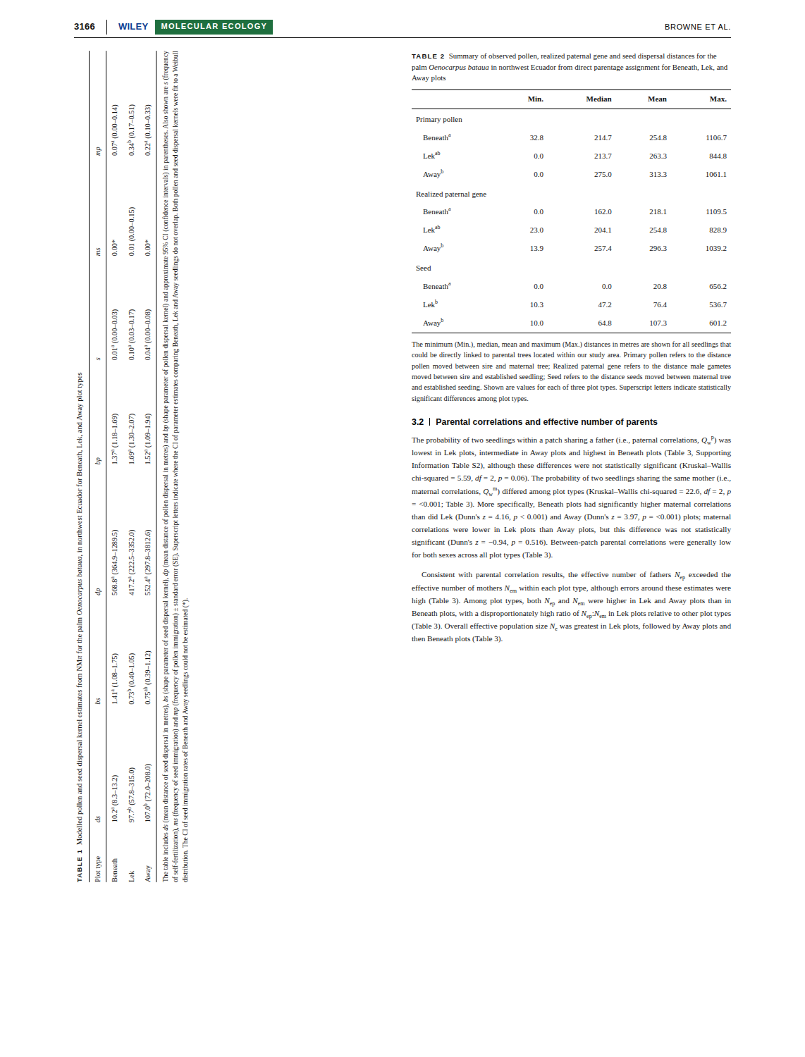3166 WILEY Molecular Ecology Browne et al.
Table 1 Modelled pollen and seed dispersal kernel estimates from NMπ for the palm Oenocarpus bataua, in northwest Ecuador for Beneath, Lek, and Away plot types
| Plot type | ds | bs | dp | bp | s | ms | mp |
| --- | --- | --- | --- | --- | --- | --- | --- |
| Beneath | 10.2 a (8.3–13.2) | 1.41 a (1.08–1.75) | 568.8 a (364.9–1289.5) | 1.37 a (1.18–1.69) | 0.01 a (0.00–0.03) | 0.00* | 0.07 a (0.00–0.14) |
| Lek | 97.7 b (57.8–315.0) | 0.73 b (0.40–1.05) | 417.2 a (222.5–3352.0) | 1.69 a (1.30–2.07) | 0.10 a (0.03–0.17) | 0.01 (0.00–0.15) | 0.34 b (0.17–0.51) |
| Away | 107.0 b (72.0–208.0) | 0.75 ab (0.39–1.12) | 552.4 a (297.8–3812.6) | 1.52 a (1.09–1.94) | 0.04 a (0.00–0.08) | 0.00* | 0.22 a (0.10–0.33) |
The table includes ds (mean distance of seed dispersal in metres), bs (shape parameter of seed dispersal kernel), dp (mean distance of pollen dispersal in metres) and bp (shape parameter of pollen dispersal kernel) and approximate 95% CI (confidence intervals) in parentheses. Also shown are s (frequency of self-fertilization), ms (frequency of seed immigration) and mp (frequency of pollen immigration) ± standard error (SE). Superscript letters indicate where the CI of parameter estimates comparing Beneath, Lek and Away seedlings do not overlap. Both pollen and seed dispersal kernels were fit to a Weibull distribution. The CI of seed immigration rates of Beneath and Away seedlings could not be estimated (*).
Table 2 Summary of observed pollen, realized paternal gene and seed dispersal distances for the palm Oenocarpus bataua in northwest Ecuador from direct parentage assignment for Beneath, Lek, and Away plots
| | Min. | Median | Mean | Max. |
| --- | --- | --- | --- | --- |
| Primary pollen |
| Beneath a | 32.8 | 214.7 | 254.8 | 1106.7 |
| Lek ab | 0.0 | 213.7 | 263.3 | 844.8 |
| Away b | 0.0 | 275.0 | 313.3 | 1061.1 |
| Realized paternal gene |
| Beneath a | 0.0 | 162.0 | 218.1 | 1109.5 |
| Lek ab | 23.0 | 204.1 | 254.8 | 828.9 |
| Away b | 13.9 | 257.4 | 296.3 | 1039.2 |
| Seed |
| Beneath a | 0.0 | 0.0 | 20.8 | 656.2 |
| Lek b | 10.3 | 47.2 | 76.4 | 536.7 |
| Away b | 10.0 | 64.8 | 107.3 | 601.2 |
The minimum (Min.), median, mean and maximum (Max.) distances in metres are shown for all seedlings that could be directly linked to parental trees located within our study area. Primary pollen refers to the distance pollen moved between sire and maternal tree; Realized paternal gene refers to the distance male gametes moved between sire and established seedling; Seed refers to the distance seeds moved between maternal tree and established seeding. Shown are values for each of three plot types. Superscript letters indicate statistically significant differences among plot types.
3.2 Parental correlations and effective number of parents
The probability of two seedlings within a patch sharing a father (i.e., paternal correlations, Qwp) was lowest in Lek plots, intermediate in Away plots and highest in Beneath plots (Table 3, Supporting Information Table S2), although these differences were not statistically significant (Kruskal–Wallis chi-squared = 5.59, df = 2, p = 0.06). The probability of two seedlings sharing the same mother (i.e., maternal correlations, Qwm) differed among plot types (Kruskal–Wallis chi-squared = 22.6, df = 2, p = <0.001; Table 3). More specifically, Beneath plots had significantly higher maternal correlations than did Lek (Dunn's z = 4.16, p < 0.001) and Away (Dunn's z = 3.97, p = <0.001) plots; maternal correlations were lower in Lek plots than Away plots, but this difference was not statistically significant (Dunn's z = −0.94, p = 0.516). Between-patch parental correlations were generally low for both sexes across all plot types (Table 3).
Consistent with parental correlation results, the effective number of fathers Nep exceeded the effective number of mothers Nem within each plot type, although errors around these estimates were high (Table 3). Among plot types, both Nep and Nem were higher in Lek and Away plots than in Beneath plots, with a disproportionately high ratio of Nep:Nem in Lek plots relative to other plot types (Table 3). Overall effective population size Ne was greatest in Lek plots, followed by Away plots and then Beneath plots (Table 3).